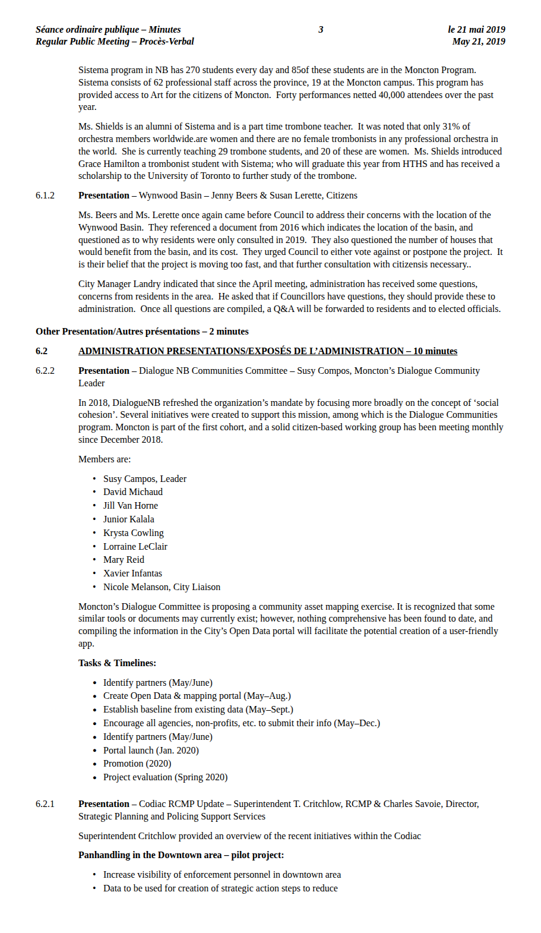Séance ordinaire publique – Minutes
Regular Public Meeting – Procès-Verbal
3
le 21 mai 2019
May 21, 2019
Sistema program in NB has 270 students every day and 85of these students are in the Moncton Program. Sistema consists of 62 professional staff across the province, 19 at the Moncton campus. This program has provided access to Art for the citizens of Moncton. Forty performances netted 40,000 attendees over the past year.
Ms. Shields is an alumni of Sistema and is a part time trombone teacher. It was noted that only 31% of orchestra members worldwide.are women and there are no female trombonists in any professional orchestra in the world. She is currently teaching 29 trombone students, and 20 of these are women. Ms. Shields introduced Grace Hamilton a trombonist student with Sistema; who will graduate this year from HTHS and has received a scholarship to the University of Toronto to further study of the trombone.
6.1.2
Presentation – Wynwood Basin – Jenny Beers & Susan Lerette, Citizens
Ms. Beers and Ms. Lerette once again came before Council to address their concerns with the location of the Wynwood Basin. They referenced a document from 2016 which indicates the location of the basin, and questioned as to why residents were only consulted in 2019. They also questioned the number of houses that would benefit from the basin, and its cost. They urged Council to either vote against or postpone the project. It is their belief that the project is moving too fast, and that further consultation with citizensis necessary..
City Manager Landry indicated that since the April meeting, administration has received some questions, concerns from residents in the area. He asked that if Councillors have questions, they should provide these to administration. Once all questions are compiled, a Q&A will be forwarded to residents and to elected officials.
Other Presentation/Autres présentations – 2 minutes
6.2
ADMINISTRATION PRESENTATIONS/EXPOSÉS DE L’ADMINISTRATION – 10 minutes
6.2.2
Presentation – Dialogue NB Communities Committee – Susy Compos, Moncton’s Dialogue Community Leader
In 2018, DialogueNB refreshed the organization’s mandate by focusing more broadly on the concept of ‘social cohesion’. Several initiatives were created to support this mission, among which is the Dialogue Communities program. Moncton is part of the first cohort, and a solid citizen-based working group has been meeting monthly since December 2018.
Members are:
Susy Campos, Leader
David Michaud
Jill Van Horne
Junior Kalala
Krysta Cowling
Lorraine LeClair
Mary Reid
Xavier Infantas
Nicole Melanson, City Liaison
Moncton’s Dialogue Committee is proposing a community asset mapping exercise. It is recognized that some similar tools or documents may currently exist; however, nothing comprehensive has been found to date, and compiling the information in the City’s Open Data portal will facilitate the potential creation of a user-friendly app.
Tasks & Timelines:
Identify partners (May/June)
Create Open Data & mapping portal (May–Aug.)
Establish baseline from existing data (May–Sept.)
Encourage all agencies, non-profits, etc. to submit their info (May–Dec.)
Identify partners (May/June)
Portal launch (Jan. 2020)
Promotion (2020)
Project evaluation (Spring 2020)
6.2.1
Presentation – Codiac RCMP Update – Superintendent T. Critchlow, RCMP & Charles Savoie, Director, Strategic Planning and Policing Support Services
Superintendent Critchlow provided an overview of the recent initiatives within the Codiac
Panhandling in the Downtown area – pilot project:
Increase visibility of enforcement personnel in downtown area
Data to be used for creation of strategic action steps to reduce